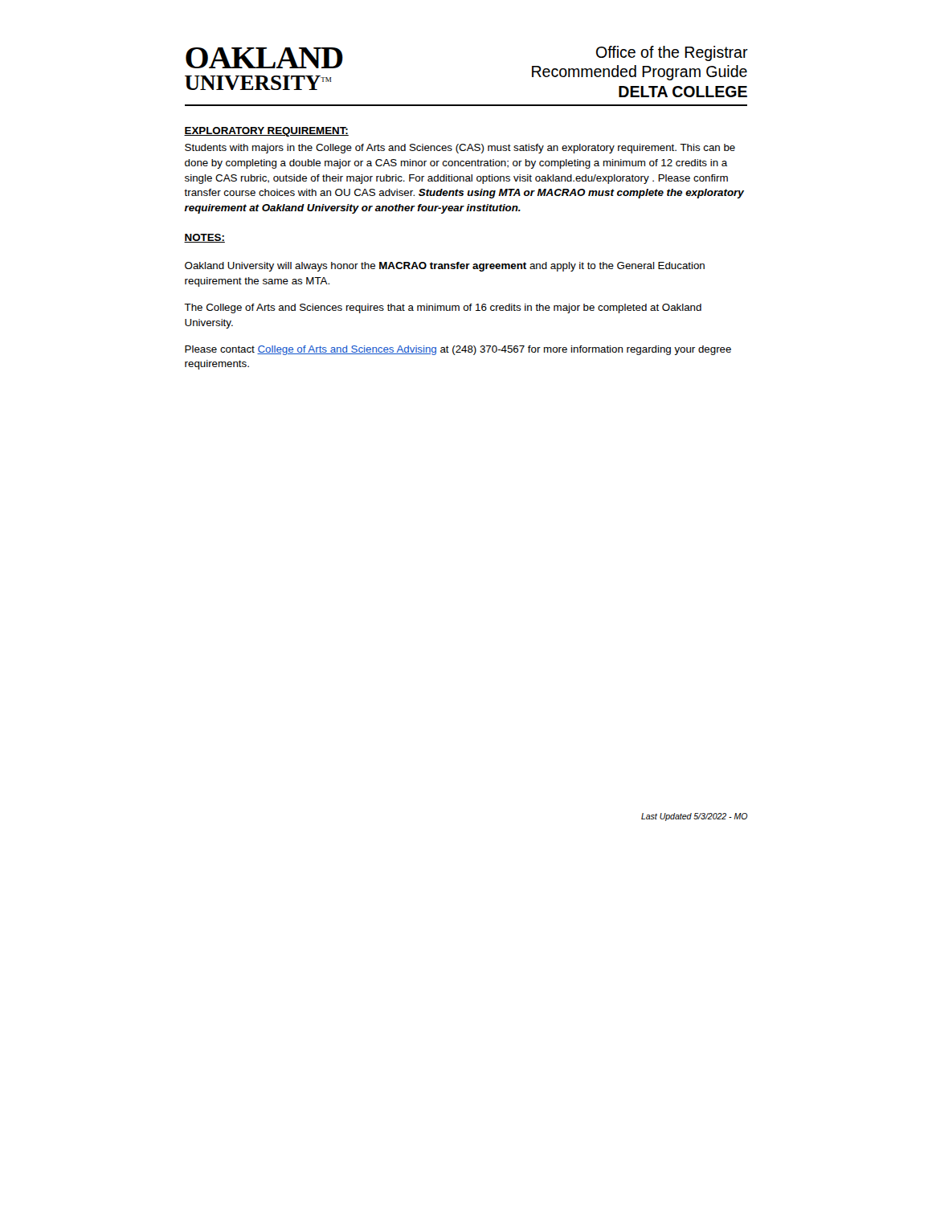OAKLAND UNIVERSITYTM
Office of the Registrar
Recommended Program Guide
DELTA COLLEGE
EXPLORATORY REQUIREMENT:
Students with majors in the College of Arts and Sciences (CAS) must satisfy an exploratory requirement. This can be done by completing a double major or a CAS minor or concentration; or by completing a minimum of 12 credits in a single CAS rubric, outside of their major rubric. For additional options visit oakland.edu/exploratory . Please confirm transfer course choices with an OU CAS adviser. Students using MTA or MACRAO must complete the exploratory requirement at Oakland University or another four-year institution.
NOTES:
Oakland University will always honor the MACRAO transfer agreement and apply it to the General Education requirement the same as MTA.
The College of Arts and Sciences requires that a minimum of 16 credits in the major be completed at Oakland University.
Please contact College of Arts and Sciences Advising at (248) 370-4567 for more information regarding your degree requirements.
Last Updated 5/3/2022 - MO